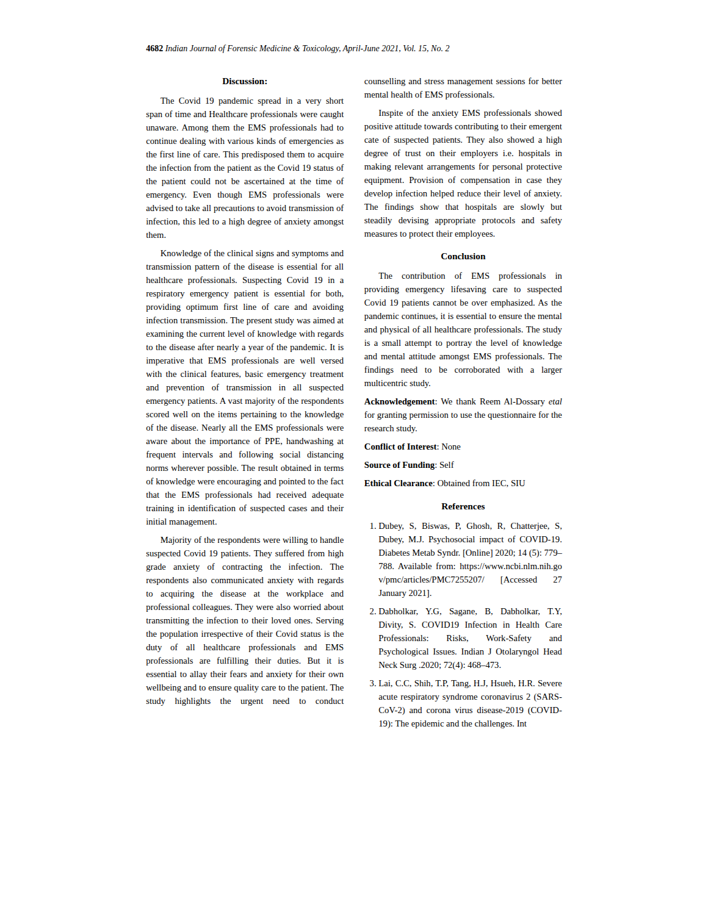4682 Indian Journal of Forensic Medicine & Toxicology, April-June 2021, Vol. 15, No. 2
Discussion:
The Covid 19 pandemic spread in a very short span of time and Healthcare professionals were caught unaware. Among them the EMS professionals had to continue dealing with various kinds of emergencies as the first line of care. This predisposed them to acquire the infection from the patient as the Covid 19 status of the patient could not be ascertained at the time of emergency. Even though EMS professionals were advised to take all precautions to avoid transmission of infection, this led to a high degree of anxiety amongst them.
Knowledge of the clinical signs and symptoms and transmission pattern of the disease is essential for all healthcare professionals. Suspecting Covid 19 in a respiratory emergency patient is essential for both, providing optimum first line of care and avoiding infection transmission. The present study was aimed at examining the current level of knowledge with regards to the disease after nearly a year of the pandemic. It is imperative that EMS professionals are well versed with the clinical features, basic emergency treatment and prevention of transmission in all suspected emergency patients. A vast majority of the respondents scored well on the items pertaining to the knowledge of the disease. Nearly all the EMS professionals were aware about the importance of PPE, handwashing at frequent intervals and following social distancing norms wherever possible. The result obtained in terms of knowledge were encouraging and pointed to the fact that the EMS professionals had received adequate training in identification of suspected cases and their initial management.
Majority of the respondents were willing to handle suspected Covid 19 patients. They suffered from high grade anxiety of contracting the infection. The respondents also communicated anxiety with regards to acquiring the disease at the workplace and professional colleagues. They were also worried about transmitting the infection to their loved ones. Serving the population irrespective of their Covid status is the duty of all healthcare professionals and EMS professionals are fulfilling their duties. But it is essential to allay their fears and anxiety for their own wellbeing and to ensure quality care to the patient. The study highlights the urgent need to conduct counselling and stress management sessions for better mental health of EMS professionals.
Inspite of the anxiety EMS professionals showed positive attitude towards contributing to their emergent cate of suspected patients. They also showed a high degree of trust on their employers i.e. hospitals in making relevant arrangements for personal protective equipment. Provision of compensation in case they develop infection helped reduce their level of anxiety. The findings show that hospitals are slowly but steadily devising appropriate protocols and safety measures to protect their employees.
Conclusion
The contribution of EMS professionals in providing emergency lifesaving care to suspected Covid 19 patients cannot be over emphasized. As the pandemic continues, it is essential to ensure the mental and physical of all healthcare professionals. The study is a small attempt to portray the level of knowledge and mental attitude amongst EMS professionals. The findings need to be corroborated with a larger multicentric study.
Acknowledgement: We thank Reem Al-Dossary etal for granting permission to use the questionnaire for the research study.
Conflict of Interest: None
Source of Funding: Self
Ethical Clearance: Obtained from IEC, SIU
References
Dubey, S, Biswas, P, Ghosh, R, Chatterjee, S, Dubey, M.J. Psychosocial impact of COVID-19. Diabetes Metab Syndr. [Online] 2020; 14 (5): 779–788. Available from: https://www.ncbi.nlm.nih.gov/pmc/articles/PMC7255207/ [Accessed 27 January 2021].
Dabholkar, Y.G, Sagane, B, Dabholkar, T.Y, Divity, S. COVID19 Infection in Health Care Professionals: Risks, Work-Safety and Psychological Issues. Indian J Otolaryngol Head Neck Surg .2020; 72(4): 468–473.
Lai, C.C, Shih, T.P, Tang, H.J, Hsueh, H.R. Severe acute respiratory syndrome coronavirus 2 (SARS-CoV-2) and corona virus disease-2019 (COVID-19): The epidemic and the challenges. Int